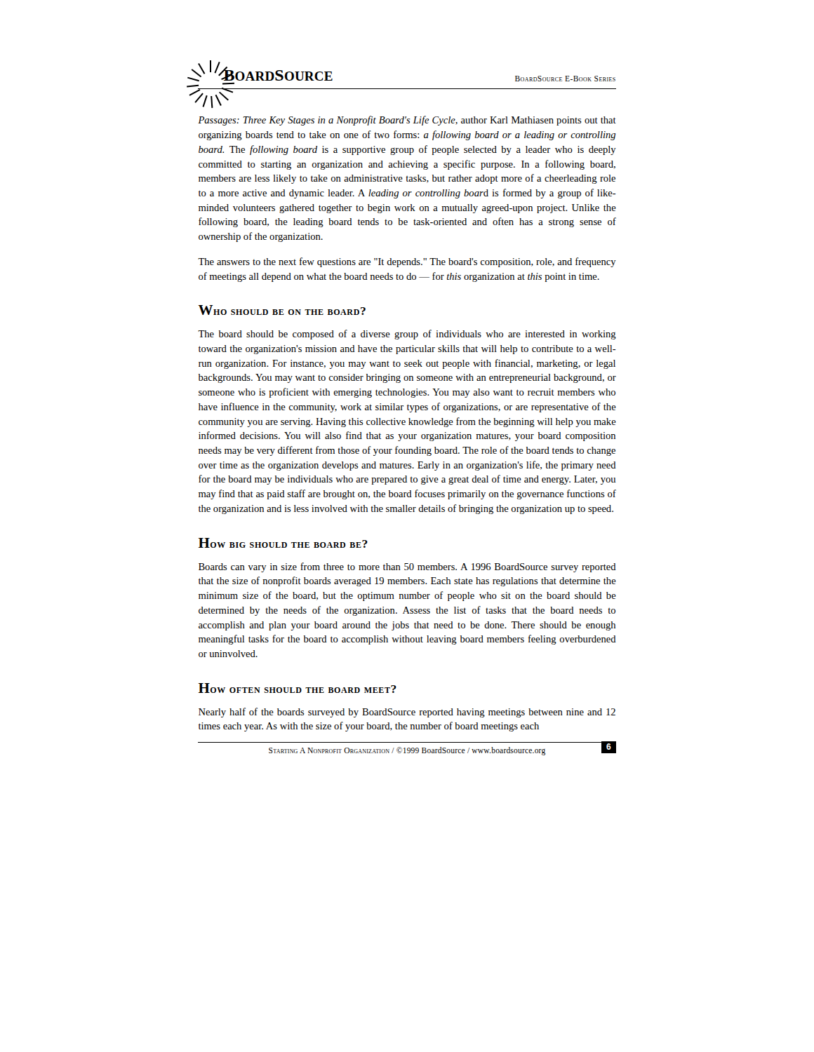BOARDSOURCE
BoardSource E-Book Series
Passages: Three Key Stages in a Nonprofit Board's Life Cycle, author Karl Mathiasen points out that organizing boards tend to take on one of two forms: a following board or a leading or controlling board. The following board is a supportive group of people selected by a leader who is deeply committed to starting an organization and achieving a specific purpose. In a following board, members are less likely to take on administrative tasks, but rather adopt more of a cheerleading role to a more active and dynamic leader. A leading or controlling board is formed by a group of like-minded volunteers gathered together to begin work on a mutually agreed-upon project. Unlike the following board, the leading board tends to be task-oriented and often has a strong sense of ownership of the organization.
The answers to the next few questions are "It depends." The board's composition, role, and frequency of meetings all depend on what the board needs to do — for this organization at this point in time.
Who should be on the board?
The board should be composed of a diverse group of individuals who are interested in working toward the organization's mission and have the particular skills that will help to contribute to a well-run organization. For instance, you may want to seek out people with financial, marketing, or legal backgrounds. You may want to consider bringing on someone with an entrepreneurial background, or someone who is proficient with emerging technologies. You may also want to recruit members who have influence in the community, work at similar types of organizations, or are representative of the community you are serving. Having this collective knowledge from the beginning will help you make informed decisions. You will also find that as your organization matures, your board composition needs may be very different from those of your founding board. The role of the board tends to change over time as the organization develops and matures. Early in an organization's life, the primary need for the board may be individuals who are prepared to give a great deal of time and energy. Later, you may find that as paid staff are brought on, the board focuses primarily on the governance functions of the organization and is less involved with the smaller details of bringing the organization up to speed.
How big should the board be?
Boards can vary in size from three to more than 50 members. A 1996 BoardSource survey reported that the size of nonprofit boards averaged 19 members. Each state has regulations that determine the minimum size of the board, but the optimum number of people who sit on the board should be determined by the needs of the organization. Assess the list of tasks that the board needs to accomplish and plan your board around the jobs that need to be done. There should be enough meaningful tasks for the board to accomplish without leaving board members feeling overburdened or uninvolved.
How often should the board meet?
Nearly half of the boards surveyed by BoardSource reported having meetings between nine and 12 times each year. As with the size of your board, the number of board meetings each
Starting A Nonprofit Organization / ©1999 BoardSource / www.boardsource.org
6